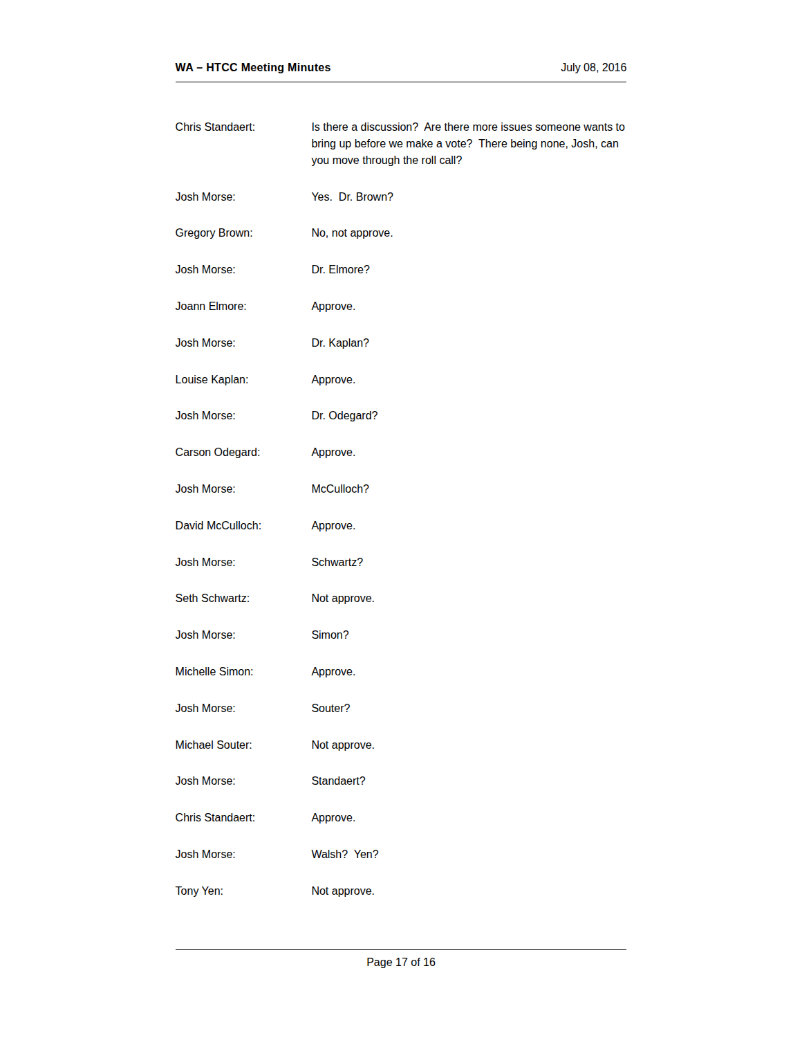WA – HTCC Meeting Minutes July 08, 2016
Chris Standaert:
Is there a discussion? Are there more issues someone wants to bring up before we make a vote? There being none, Josh, can you move through the roll call?
Josh Morse:
Yes. Dr. Brown?
Gregory Brown:
No, not approve.
Josh Morse:
Dr. Elmore?
Joann Elmore:
Approve.
Josh Morse:
Dr. Kaplan?
Louise Kaplan:
Approve.
Josh Morse:
Dr. Odegard?
Carson Odegard:
Approve.
Josh Morse:
McCulloch?
David McCulloch:
Approve.
Josh Morse:
Schwartz?
Seth Schwartz:
Not approve.
Josh Morse:
Simon?
Michelle Simon:
Approve.
Josh Morse:
Souter?
Michael Souter:
Not approve.
Josh Morse:
Standaert?
Chris Standaert:
Approve.
Josh Morse:
Walsh? Yen?
Tony Yen:
Not approve.
Page 17 of 16